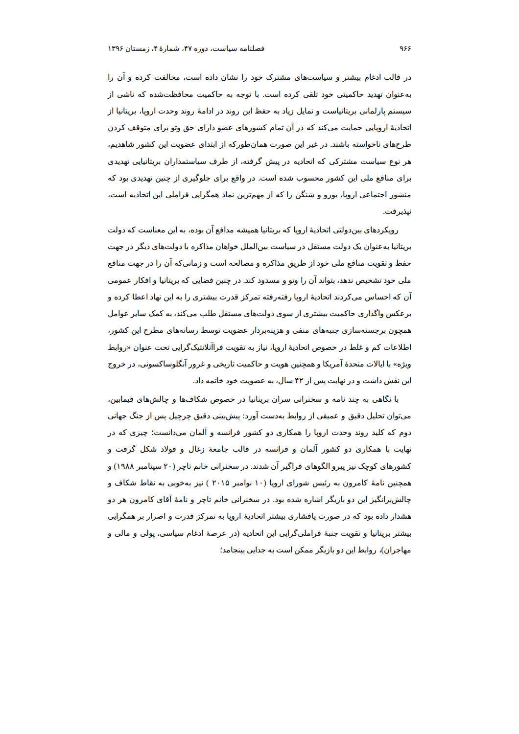۹۶۶ فصلنامه سیاست، دوره ۴۷، شمارهٔ ۴، زمستان ۱۳۹۶
در قالب ادغام بیشتر و سیاست‌های مشترک خود را نشان داده است، مخالفت کرده و آن را به‌عنوان تهدید حاکمیتی خود تلقی کرده است. با توجه به حاکمیت محافظت‌شده که ناشی از سیستم پارلمانی بریتانیاست و تمایل زیاد به حفظ این روند در ادامهٔ روند وحدت اروپا، بریتانیا از اتحادیهٔ اروپایی حمایت می‌کند که در آن تمام کشورهای عضو دارای حق وتو برای متوقف کردن طرح‌های ناخواسته باشند. در غیر این صورت همان‌طورکه از ابتدای عضویت این کشور شاهدیم، هر نوع سیاست مشترکی که اتحادیه در پیش گرفته، از طرف سیاستمداران بریتانیایی تهدیدی برای منافع ملی این کشور محسوب شده است. در واقع برای جلوگیری از چنین تهدیدی بود که منشور اجتماعی اروپا، یورو و شنگن را که از مهم‌ترین نماد همگرایی فراملی این اتحادیه است، نپذیرفت.
رویکردهای بین‌دولتی اتحادیهٔ اروپا که بریتانیا همیشه مدافع آن بوده، به این معناست که دولت بریتانیا به‌عنوان یک دولت مستقل در سیاست بین‌الملل خواهان مذاکره با دولت‌های دیگر در جهت حفظ و تقویت منافع ملی خود از طریق مذاکره و مصالحه است و زمانی‌که آن را در جهت منافع ملی خود تشخیص ندهد، بتواند آن را وتو و مسدود کند. در چنین فضایی که بریتانیا و افکار عمومی آن که احساس می‌کردند اتحادیهٔ اروپا رفته‌رفته تمرکز قدرت بیشتری را به این نهاد اعطا کرده و برعکس واگذاری حاکمیت بیشتری از سوی دولت‌های مستقل طلب می‌کند، به کمک سایر عوامل همچون برجسته‌سازی جنبه‌های منفی و هزینه‌بردار عضویت توسط رسانه‌های مطرح این کشور، اطلاعات کم و غلط در خصوص اتحادیهٔ اروپا، نیاز به تقویت فراآتلانتیک‌گرایی تحت عنوان «روابط ویژه» با ایالات متحدهٔ آمریکا و همچنین هویت و حاکمیت تاریخی و غرور آنگلوساکسونی، در خروج این نقش داشت و در نهایت پس از ۴۲ سال، به عضویت خود خاتمه داد.
با نگاهی به چند نامه و سخنرانی سران بریتانیا در خصوص شکاف‌ها و چالش‌های فیمابین، می‌توان تحلیل دقیق و عمیقی از روابط به‌دست آورد: پیش‌بینی دقیق چرچیل پس از جنگ جهانی دوم که کلید روند وحدت اروپا را همکاری دو کشور فرانسه و آلمان می‌دانست؛ چیزی که در نهایت با همکاری دو کشور آلمان و فرانسه در قالب جامعهٔ زغال و فولاد شکل گرفت و کشورهای کوچک نیز پیرو الگوهای فراگیر آن شدند. در سخنرانی خانم تاچر (۲۰ سپتامبر ۱۹۸۸) و همچنین نامهٔ کامرون به رئیس شورای اروپا (۱۰ نوامبر ۲۰۱۵ ) نیز به‌خوبی به نقاط شکاف و چالش‌برانگیز این دو بازیگر اشاره شده بود. در سخنرانی خانم تاچر و نامهٔ آقای کامرون هر دو هشدار داده بود که در صورت پافشاری بیشتر اتحادیهٔ اروپا به تمرکز قدرت و اصرار بر همگرایی بیشتر بریتانیا و تقویت جنبهٔ فراملی‌گرایی این اتحادیه (در عرصهٔ ادغام سیاسی، پولی و مالی و مهاجران)، روابط این دو بازیگر ممکن است به جدایی بینجامد؛